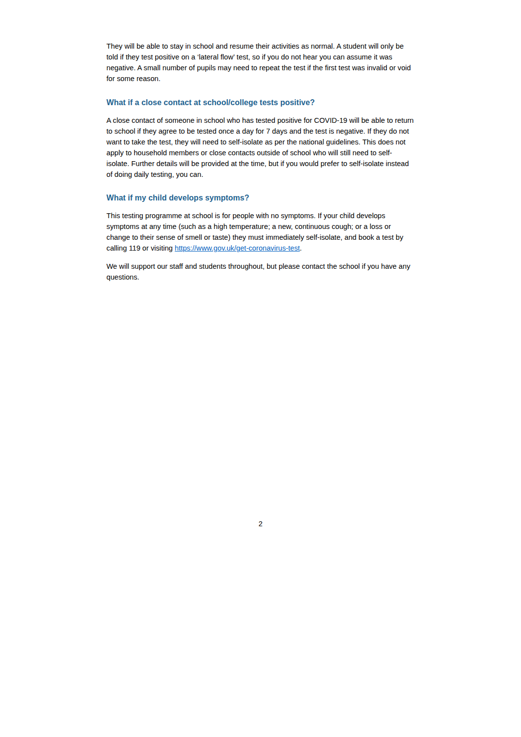They will be able to stay in school and resume their activities as normal. A student will only be told if they test positive on a ‘lateral flow’ test, so if you do not hear you can assume it was negative. A small number of pupils may need to repeat the test if the first test was invalid or void for some reason.
What if a close contact at school/college tests positive?
A close contact of someone in school who has tested positive for COVID-19 will be able to return to school if they agree to be tested once a day for 7 days and the test is negative. If they do not want to take the test, they will need to self-isolate as per the national guidelines. This does not apply to household members or close contacts outside of school who will still need to self-isolate. Further details will be provided at the time, but if you would prefer to self-isolate instead of doing daily testing, you can.
What if my child develops symptoms?
This testing programme at school is for people with no symptoms. If your child develops symptoms at any time (such as a high temperature; a new, continuous cough; or a loss or change to their sense of smell or taste) they must immediately self-isolate, and book a test by calling 119 or visiting https://www.gov.uk/get-coronavirus-test.
We will support our staff and students throughout, but please contact the school if you have any questions.
2